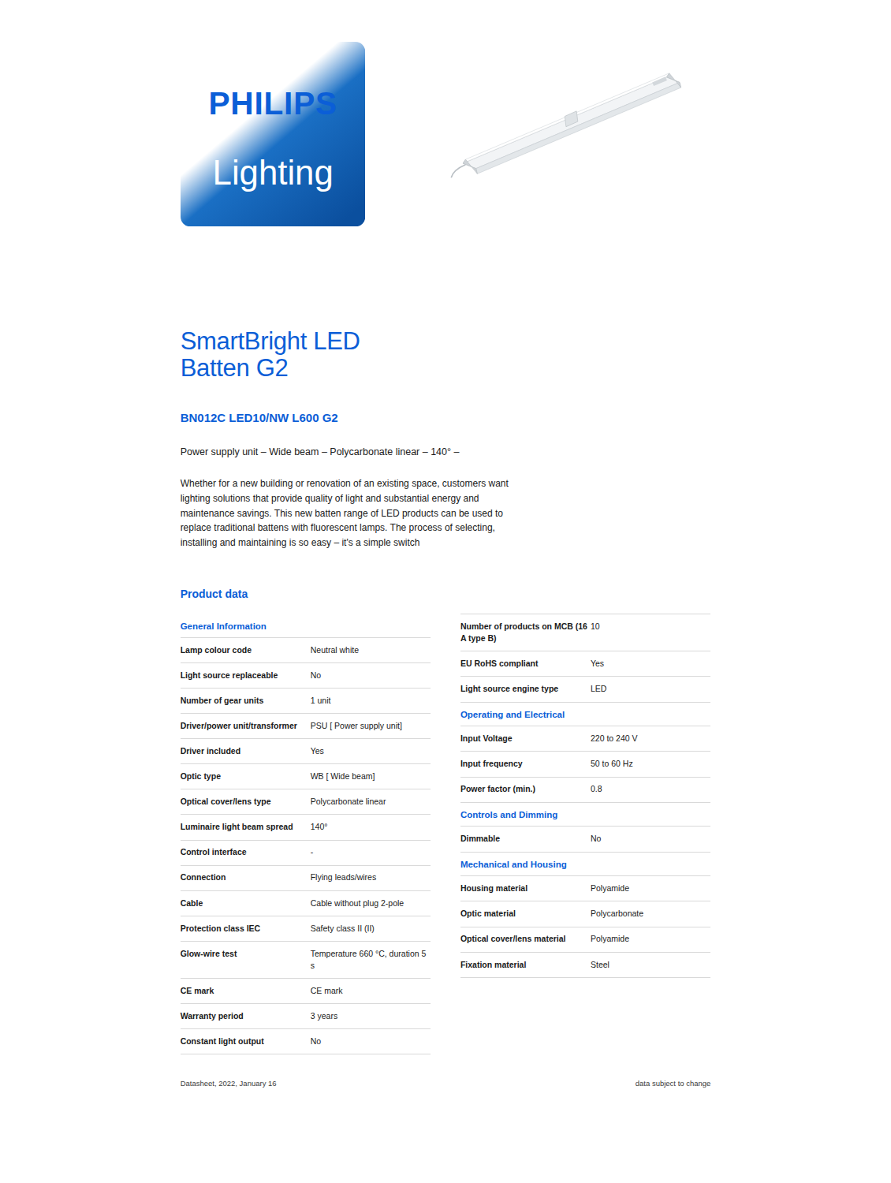PHILIPS Lighting
SmartBright LED
Batten G2
BN012C LED10/NW L600 G2
Power supply unit – Wide beam – Polycarbonate linear – 140° –
Whether for a new building or renovation of an existing space, customers want lighting solutions that provide quality of light and substantial energy and maintenance savings. This new batten range of LED products can be used to replace traditional battens with fluorescent lamps. The process of selecting, installing and maintaining is so easy – it's a simple switch
Product data
General Information
| Lamp colour code | Neutral white |
| Light source replaceable | No |
| Number of gear units | 1 unit |
| Driver/power unit/transformer | PSU [ Power supply unit] |
| Driver included | Yes |
| Optic type | WB [ Wide beam] |
| Optical cover/lens type | Polycarbonate linear |
| Luminaire light beam spread | 140° |
| Control interface | - |
| Connection | Flying leads/wires |
| Cable | Cable without plug 2-pole |
| Protection class IEC | Safety class II (II) |
| Glow-wire test | Temperature 660 °C, duration 5 s |
| CE mark | CE mark |
| Warranty period | 3 years |
| Constant light output | No |
| Number of products on MCB (16 A type B) | 10 |
| EU RoHS compliant | Yes |
| Light source engine type | LED |
Operating and Electrical
| Input Voltage | 220 to 240 V |
| Input frequency | 50 to 60 Hz |
| Power factor (min.) | 0.8 |
Controls and Dimming
| Dimmable | No |
Mechanical and Housing
| Housing material | Polyamide |
| Optic material | Polycarbonate |
| Optical cover/lens material | Polyamide |
| Fixation material | Steel |
Datasheet, 2022, January 16 data subject to change